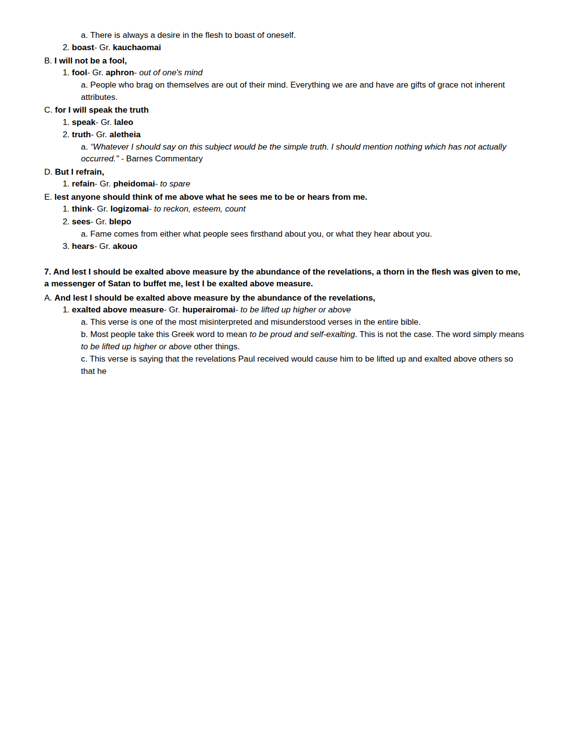a. There is always a desire in the flesh to boast of oneself.
2. boast- Gr. kauchaomai
B. I will not be a fool,
1. fool- Gr. aphron- out of one's mind
a. People who brag on themselves are out of their mind. Everything we are and have are gifts of grace not inherent attributes.
C. for I will speak the truth
1. speak- Gr. laleo
2. truth- Gr. aletheia
a. “Whatever I should say on this subject would be the simple truth. I should mention nothing which has not actually occurred." - Barnes Commentary
D. But I refrain,
1. refain- Gr. pheidomai- to spare
E. lest anyone should think of me above what he sees me to be or hears from me.
1. think- Gr. logizomai- to reckon, esteem, count
2. sees- Gr. blepo
a. Fame comes from either what people sees firsthand about you, or what they hear about you.
3. hears- Gr. akouo
7. And lest I should be exalted above measure by the abundance of the revelations, a thorn in the flesh was given to me, a messenger of Satan to buffet me, lest I be exalted above measure.
A. And lest I should be exalted above measure by the abundance of the revelations,
1. exalted above measure- Gr. huperairomai- to be lifted up higher or above
a. This verse is one of the most misinterpreted and misunderstood verses in the entire bible.
b. Most people take this Greek word to mean to be proud and self-exalting. This is not the case. The word simply means to be lifted up higher or above other things.
c. This verse is saying that the revelations Paul received would cause him to be lifted up and exalted above others so that he